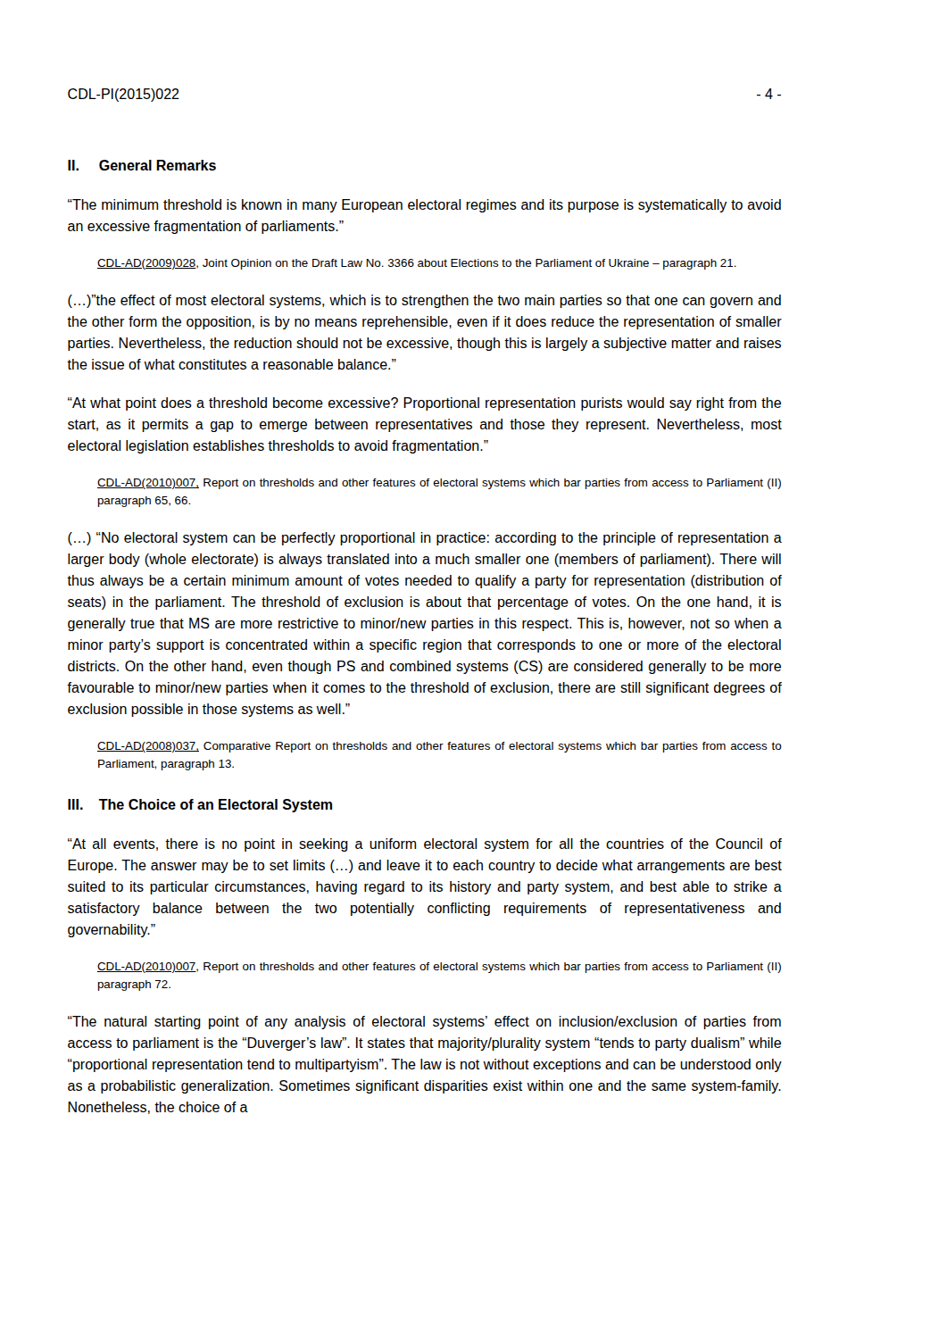CDL-PI(2015)022
- 4 -
II. General Remarks
“The minimum threshold is known in many European electoral regimes and its purpose is systematically to avoid an excessive fragmentation of parliaments.”
CDL-AD(2009)028, Joint Opinion on the Draft Law No. 3366 about Elections to the Parliament of Ukraine – paragraph 21.
(…)”the effect of most electoral systems, which is to strengthen the two main parties so that one can govern and the other form the opposition, is by no means reprehensible, even if it does reduce the representation of smaller parties. Nevertheless, the reduction should not be excessive, though this is largely a subjective matter and raises the issue of what constitutes a reasonable balance.”
“At what point does a threshold become excessive? Proportional representation purists would say right from the start, as it permits a gap to emerge between representatives and those they represent. Nevertheless, most electoral legislation establishes thresholds to avoid fragmentation.”
CDL-AD(2010)007, Report on thresholds and other features of electoral systems which bar parties from access to Parliament (II) paragraph 65, 66.
(…) “No electoral system can be perfectly proportional in practice: according to the principle of representation a larger body (whole electorate) is always translated into a much smaller one (members of parliament). There will thus always be a certain minimum amount of votes needed to qualify a party for representation (distribution of seats) in the parliament. The threshold of exclusion is about that percentage of votes. On the one hand, it is generally true that MS are more restrictive to minor/new parties in this respect. This is, however, not so when a minor party’s support is concentrated within a specific region that corresponds to one or more of the electoral districts. On the other hand, even though PS and combined systems (CS) are considered generally to be more favourable to minor/new parties when it comes to the threshold of exclusion, there are still significant degrees of exclusion possible in those systems as well.”
CDL-AD(2008)037, Comparative Report on thresholds and other features of electoral systems which bar parties from access to Parliament, paragraph 13.
III. The Choice of an Electoral System
“At all events, there is no point in seeking a uniform electoral system for all the countries of the Council of Europe. The answer may be to set limits (…) and leave it to each country to decide what arrangements are best suited to its particular circumstances, having regard to its history and party system, and best able to strike a satisfactory balance between the two potentially conflicting requirements of representativeness and governability.”
CDL-AD(2010)007, Report on thresholds and other features of electoral systems which bar parties from access to Parliament (II) paragraph 72.
“The natural starting point of any analysis of electoral systems’ effect on inclusion/exclusion of parties from access to parliament is the “Duverger’s law”. It states that majority/plurality system “tends to party dualism” while “proportional representation tend to multipartyism”. The law is not without exceptions and can be understood only as a probabilistic generalization. Sometimes significant disparities exist within one and the same system-family. Nonetheless, the choice of a